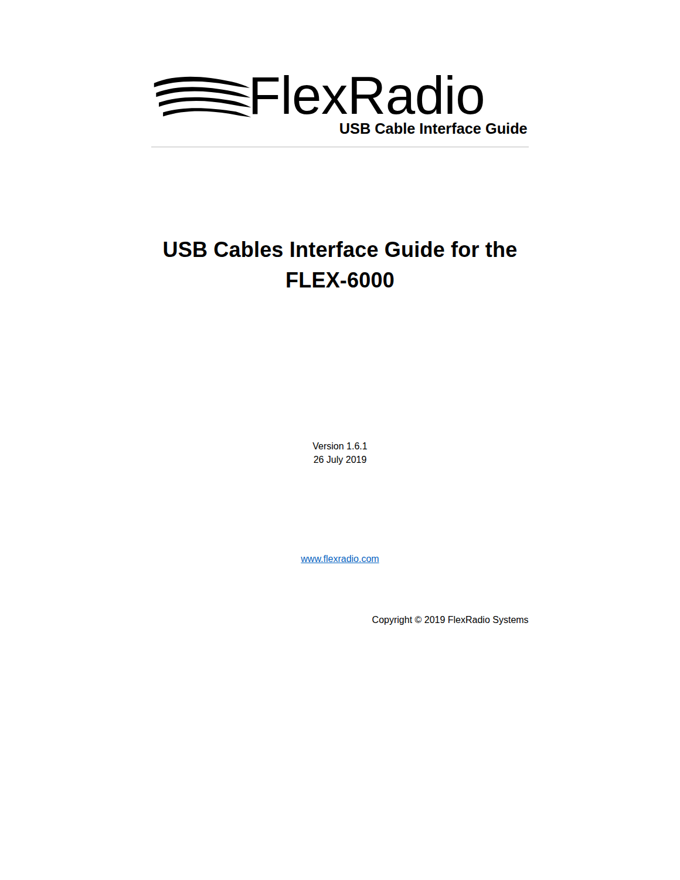FlexRadio
USB Cable Interface Guide
USB Cables Interface Guide for the
FLEX-6000
Version 1.6.1
26 July 2019
www.flexradio.com
Copyright © 2019 FlexRadio Systems